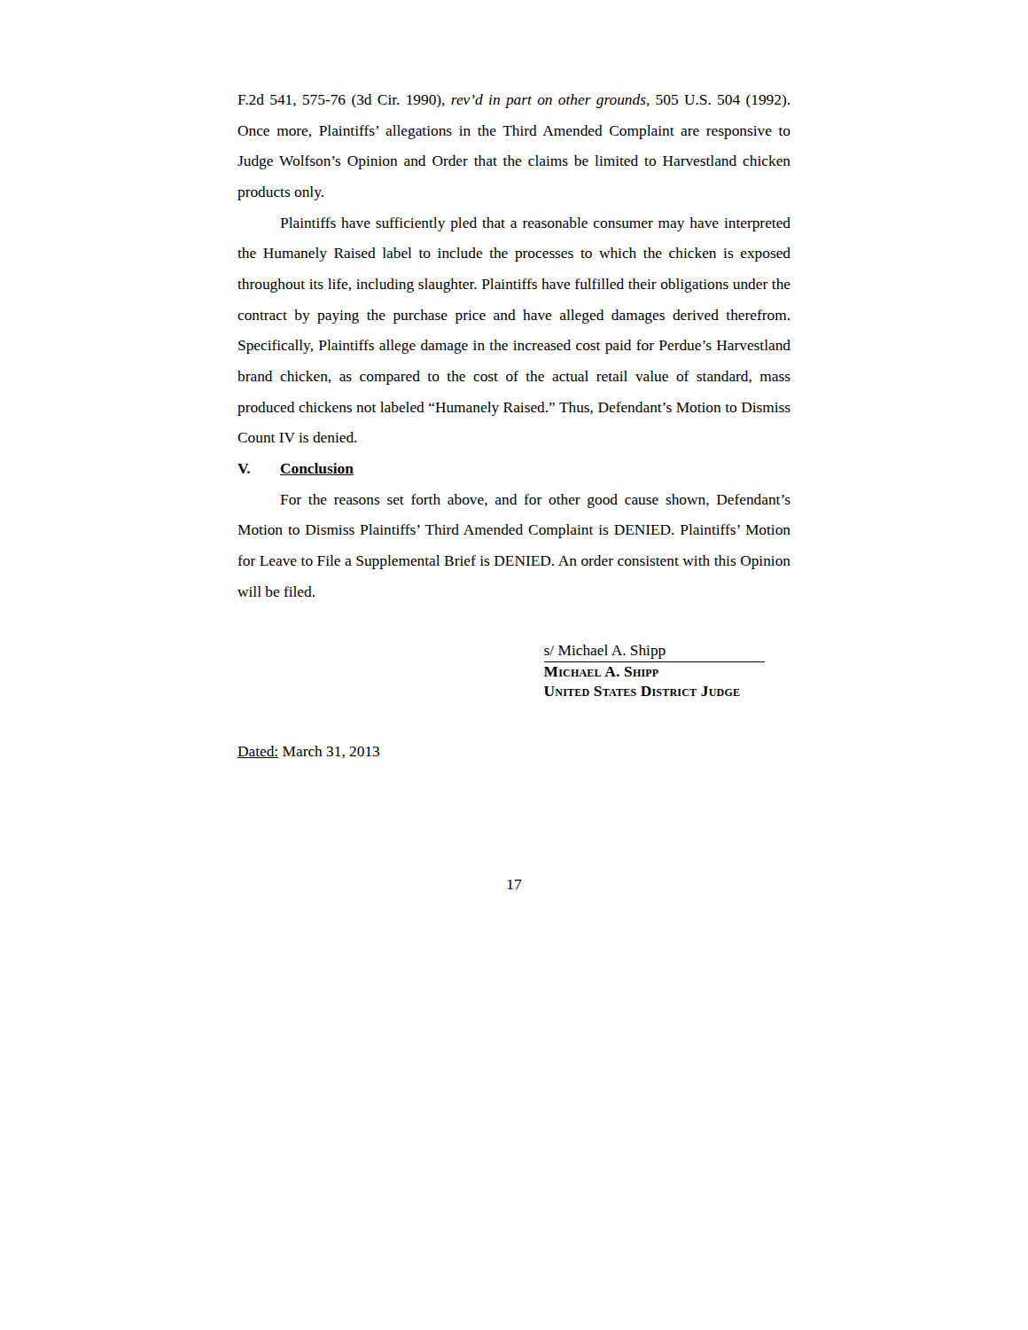F.2d 541, 575-76 (3d Cir. 1990), rev’d in part on other grounds, 505 U.S. 504 (1992). Once more, Plaintiffs’ allegations in the Third Amended Complaint are responsive to Judge Wolfson’s Opinion and Order that the claims be limited to Harvestland chicken products only.
Plaintiffs have sufficiently pled that a reasonable consumer may have interpreted the Humanely Raised label to include the processes to which the chicken is exposed throughout its life, including slaughter. Plaintiffs have fulfilled their obligations under the contract by paying the purchase price and have alleged damages derived therefrom. Specifically, Plaintiffs allege damage in the increased cost paid for Perdue’s Harvestland brand chicken, as compared to the cost of the actual retail value of standard, mass produced chickens not labeled “Humanely Raised.” Thus, Defendant’s Motion to Dismiss Count IV is denied.
V. Conclusion
For the reasons set forth above, and for other good cause shown, Defendant’s Motion to Dismiss Plaintiffs’ Third Amended Complaint is DENIED. Plaintiffs’ Motion for Leave to File a Supplemental Brief is DENIED. An order consistent with this Opinion will be filed.
s/ Michael A. Shipp
Michael A. Shipp
United States District Judge
Dated: March 31, 2013
17